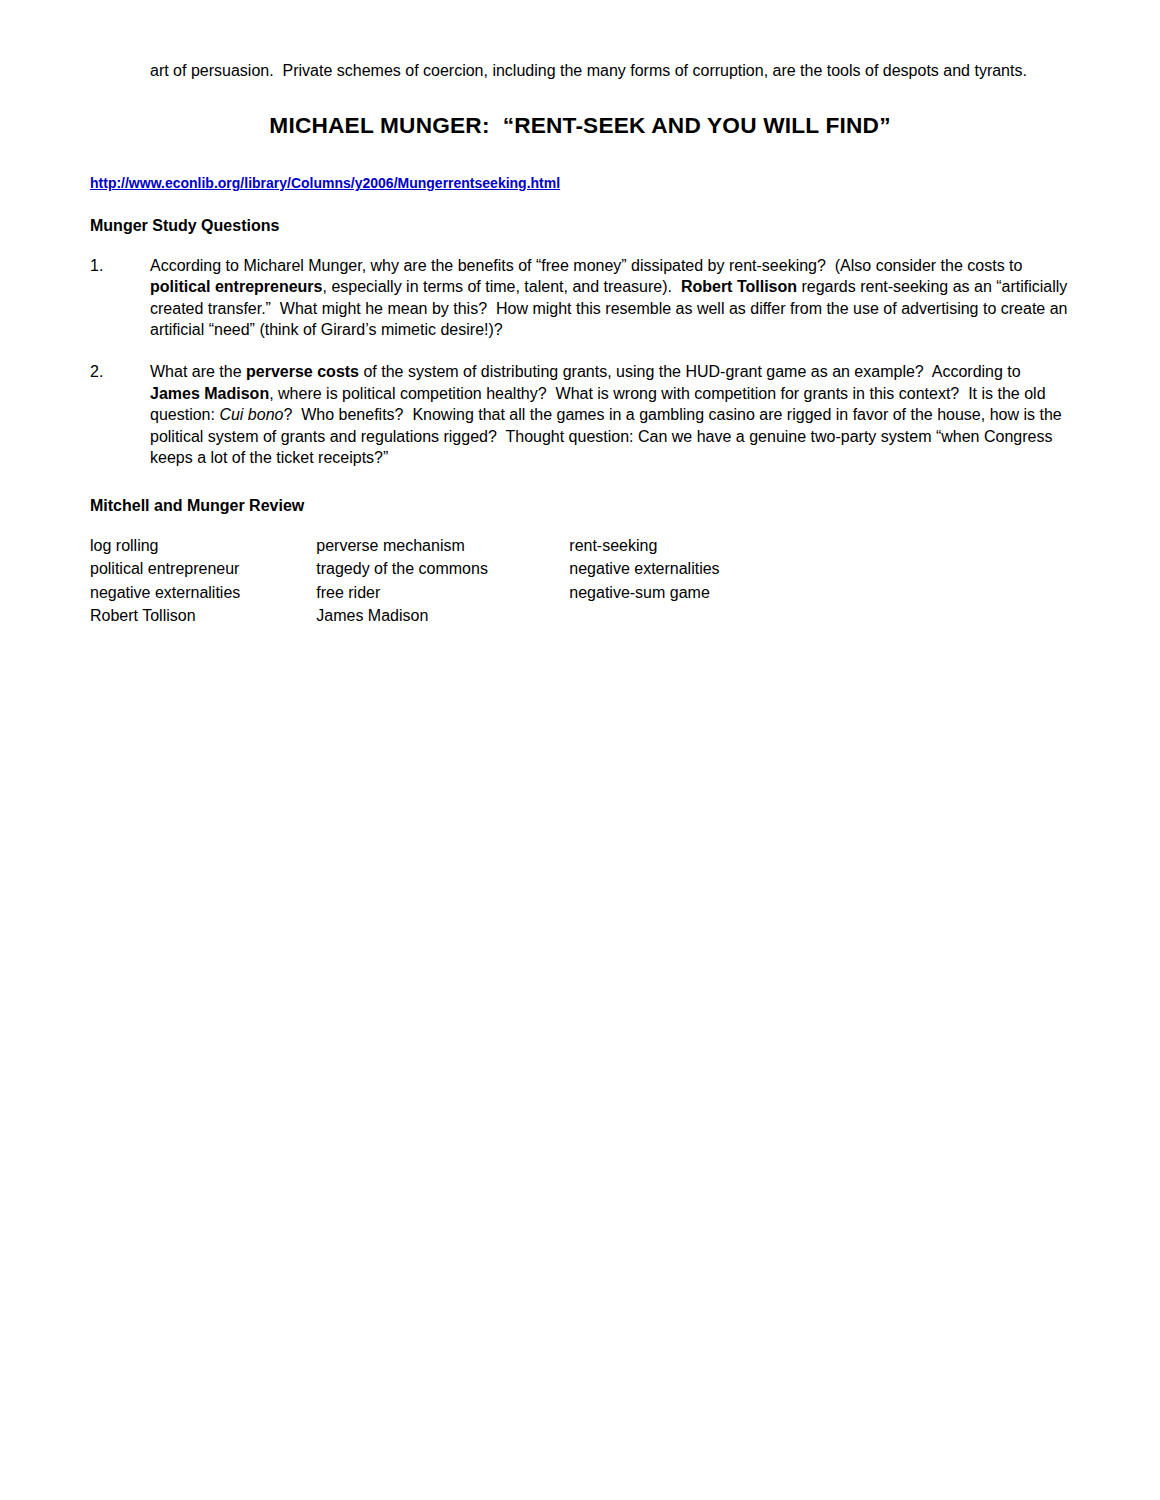art of persuasion. Private schemes of coercion, including the many forms of corruption, are the tools of despots and tyrants.
MICHAEL MUNGER: “RENT-SEEK AND YOU WILL FIND”
http://www.econlib.org/library/Columns/y2006/Mungerrentseeking.html
Munger Study Questions
1. According to Micharel Munger, why are the benefits of “free money” dissipated by rent-seeking? (Also consider the costs to political entrepreneurs, especially in terms of time, talent, and treasure). Robert Tollison regards rent-seeking as an “artificially created transfer.” What might he mean by this? How might this resemble as well as differ from the use of advertising to create an artificial “need” (think of Girard’s mimetic desire!)?
2. What are the perverse costs of the system of distributing grants, using the HUD-grant game as an example? According to James Madison, where is political competition healthy? What is wrong with competition for grants in this context? It is the old question: Cui bono? Who benefits? Knowing that all the games in a gambling casino are rigged in favor of the house, how is the political system of grants and regulations rigged? Thought question: Can we have a genuine two-party system “when Congress keeps a lot of the ticket receipts?”
Mitchell and Munger Review
| log rolling | perverse mechanism | rent-seeking |
| political entrepreneur | tragedy of the commons | negative externalities |
| negative externalities | free rider | negative-sum game |
| Robert Tollison | James Madison | |